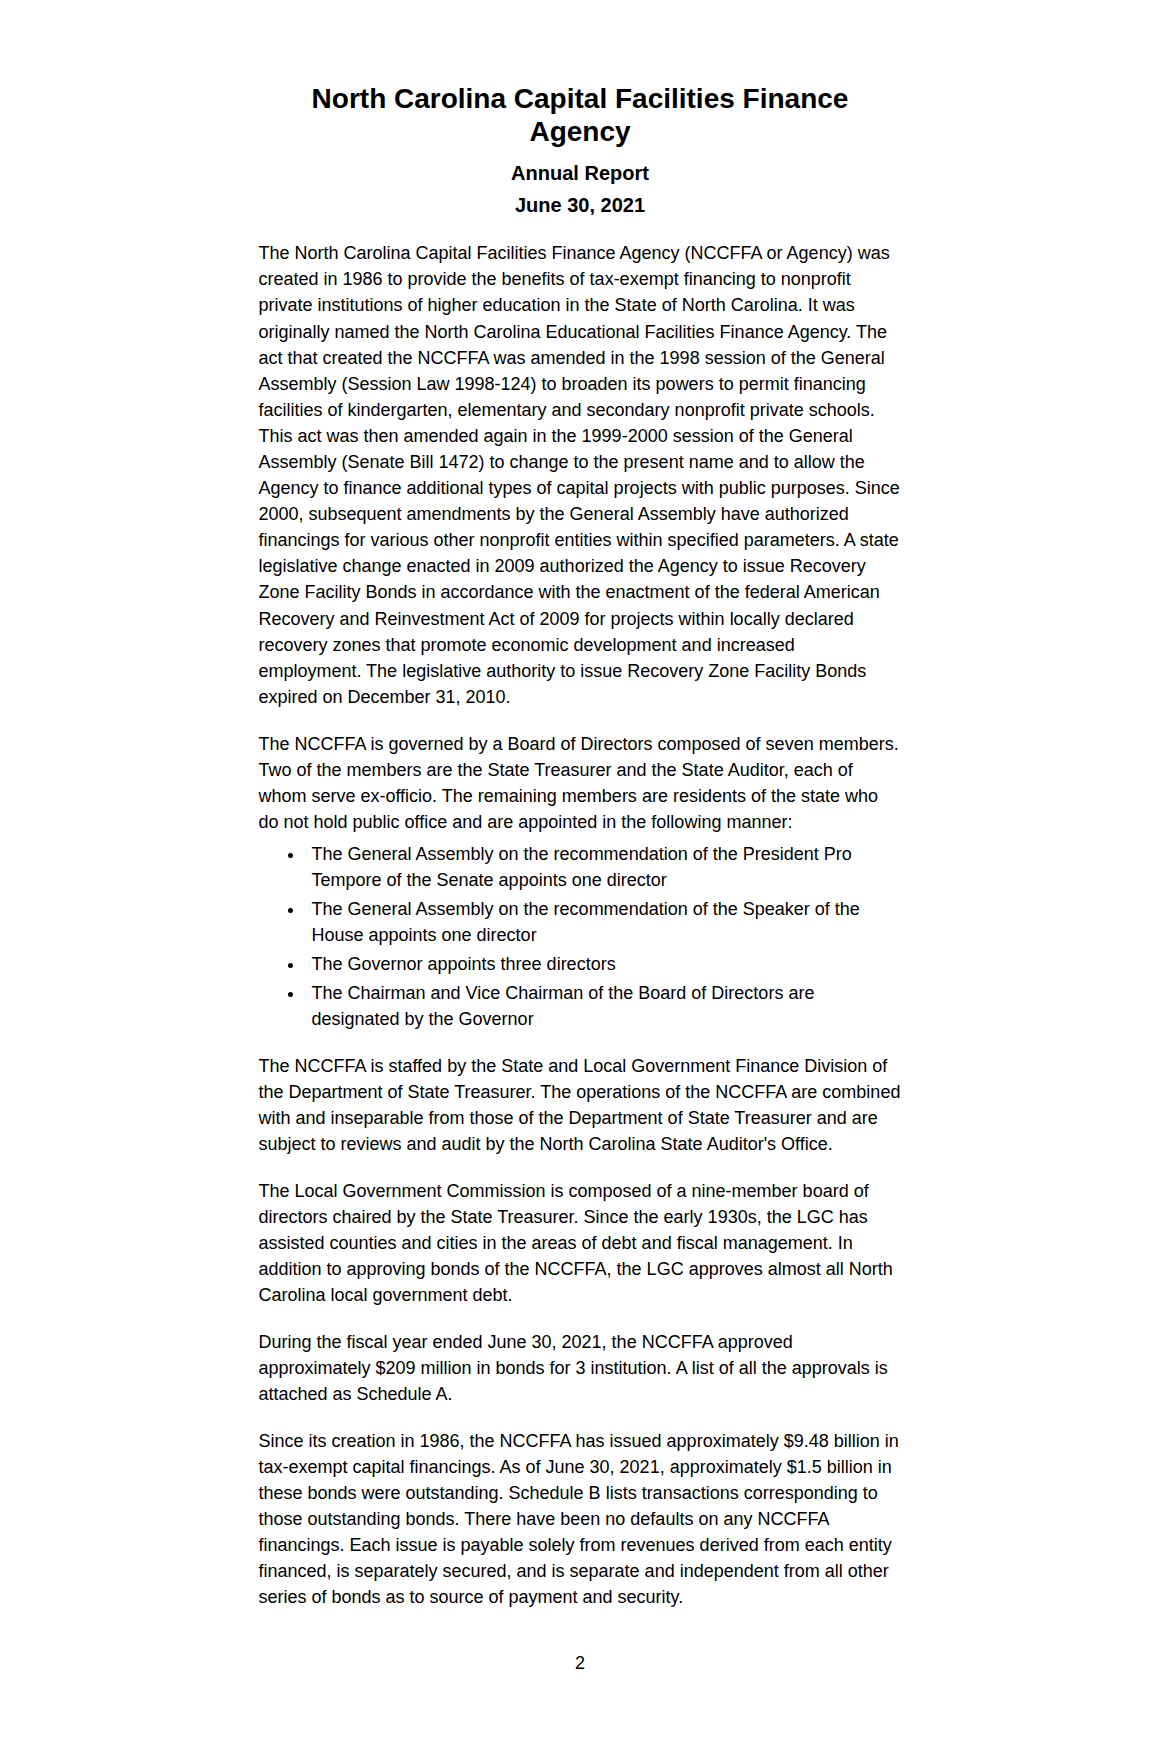North Carolina Capital Facilities Finance Agency
Annual Report
June 30, 2021
The North Carolina Capital Facilities Finance Agency (NCCFFA or Agency) was created in 1986 to provide the benefits of tax-exempt financing to nonprofit private institutions of higher education in the State of North Carolina. It was originally named the North Carolina Educational Facilities Finance Agency. The act that created the NCCFFA was amended in the 1998 session of the General Assembly (Session Law 1998-124) to broaden its powers to permit financing facilities of kindergarten, elementary and secondary nonprofit private schools. This act was then amended again in the 1999-2000 session of the General Assembly (Senate Bill 1472) to change to the present name and to allow the Agency to finance additional types of capital projects with public purposes. Since 2000, subsequent amendments by the General Assembly have authorized financings for various other nonprofit entities within specified parameters. A state legislative change enacted in 2009 authorized the Agency to issue Recovery Zone Facility Bonds in accordance with the enactment of the federal American Recovery and Reinvestment Act of 2009 for projects within locally declared recovery zones that promote economic development and increased employment. The legislative authority to issue Recovery Zone Facility Bonds expired on December 31, 2010.
The NCCFFA is governed by a Board of Directors composed of seven members. Two of the members are the State Treasurer and the State Auditor, each of whom serve ex-officio. The remaining members are residents of the state who do not hold public office and are appointed in the following manner:
The General Assembly on the recommendation of the President Pro Tempore of the Senate appoints one director
The General Assembly on the recommendation of the Speaker of the House appoints one director
The Governor appoints three directors
The Chairman and Vice Chairman of the Board of Directors are designated by the Governor
The NCCFFA is staffed by the State and Local Government Finance Division of the Department of State Treasurer. The operations of the NCCFFA are combined with and inseparable from those of the Department of State Treasurer and are subject to reviews and audit by the North Carolina State Auditor's Office.
The Local Government Commission is composed of a nine-member board of directors chaired by the State Treasurer. Since the early 1930s, the LGC has assisted counties and cities in the areas of debt and fiscal management. In addition to approving bonds of the NCCFFA, the LGC approves almost all North Carolina local government debt.
During the fiscal year ended June 30, 2021, the NCCFFA approved approximately $209 million in bonds for 3 institution. A list of all the approvals is attached as Schedule A.
Since its creation in 1986, the NCCFFA has issued approximately $9.48 billion in tax-exempt capital financings. As of June 30, 2021, approximately $1.5 billion in these bonds were outstanding. Schedule B lists transactions corresponding to those outstanding bonds. There have been no defaults on any NCCFFA financings. Each issue is payable solely from revenues derived from each entity financed, is separately secured, and is separate and independent from all other series of bonds as to source of payment and security.
2